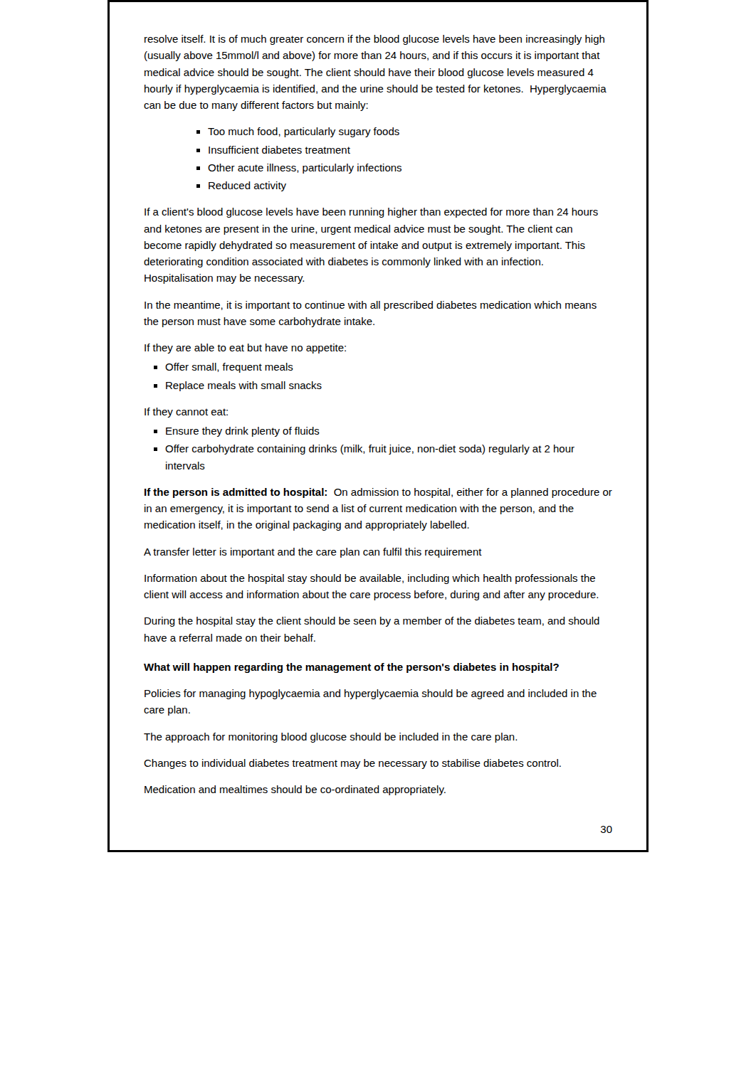resolve itself. It is of much greater concern if the blood glucose levels have been increasingly high (usually above 15mmol/l and above) for more than 24 hours, and if this occurs it is important that medical advice should be sought. The client should have their blood glucose levels measured 4 hourly if hyperglycaemia is identified, and the urine should be tested for ketones. Hyperglycaemia can be due to many different factors but mainly:
Too much food, particularly sugary foods
Insufficient diabetes treatment
Other acute illness, particularly infections
Reduced activity
If a client's blood glucose levels have been running higher than expected for more than 24 hours and ketones are present in the urine, urgent medical advice must be sought. The client can become rapidly dehydrated so measurement of intake and output is extremely important. This deteriorating condition associated with diabetes is commonly linked with an infection. Hospitalisation may be necessary.
In the meantime, it is important to continue with all prescribed diabetes medication which means the person must have some carbohydrate intake.
If they are able to eat but have no appetite:
Offer small, frequent meals
Replace meals with small snacks
If they cannot eat:
Ensure they drink plenty of fluids
Offer carbohydrate containing drinks (milk, fruit juice, non-diet soda) regularly at 2 hour intervals
If the person is admitted to hospital: On admission to hospital, either for a planned procedure or in an emergency, it is important to send a list of current medication with the person, and the medication itself, in the original packaging and appropriately labelled.
A transfer letter is important and the care plan can fulfil this requirement
Information about the hospital stay should be available, including which health professionals the client will access and information about the care process before, during and after any procedure.
During the hospital stay the client should be seen by a member of the diabetes team, and should have a referral made on their behalf.
What will happen regarding the management of the person's diabetes in hospital?
Policies for managing hypoglycaemia and hyperglycaemia should be agreed and included in the care plan.
The approach for monitoring blood glucose should be included in the care plan.
Changes to individual diabetes treatment may be necessary to stabilise diabetes control.
Medication and mealtimes should be co-ordinated appropriately.
30